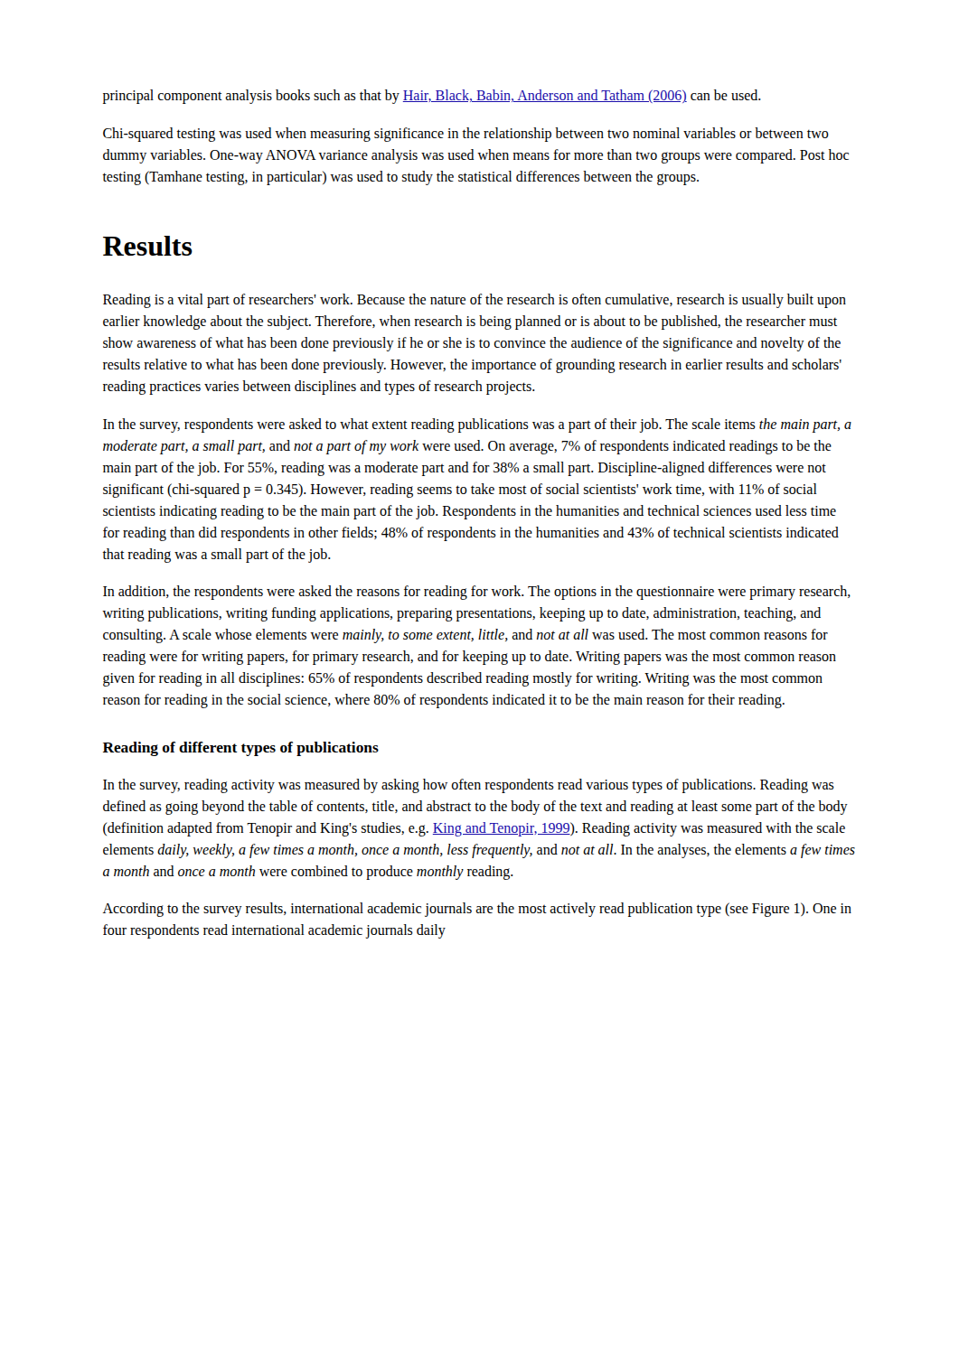principal component analysis books such as that by Hair, Black, Babin, Anderson and Tatham (2006) can be used.
Chi-squared testing was used when measuring significance in the relationship between two nominal variables or between two dummy variables. One-way ANOVA variance analysis was used when means for more than two groups were compared. Post hoc testing (Tamhane testing, in particular) was used to study the statistical differences between the groups.
Results
Reading is a vital part of researchers' work. Because the nature of the research is often cumulative, research is usually built upon earlier knowledge about the subject. Therefore, when research is being planned or is about to be published, the researcher must show awareness of what has been done previously if he or she is to convince the audience of the significance and novelty of the results relative to what has been done previously. However, the importance of grounding research in earlier results and scholars' reading practices varies between disciplines and types of research projects.
In the survey, respondents were asked to what extent reading publications was a part of their job. The scale items the main part, a moderate part, a small part, and not a part of my work were used. On average, 7% of respondents indicated readings to be the main part of the job. For 55%, reading was a moderate part and for 38% a small part. Discipline-aligned differences were not significant (chi-squared p = 0.345). However, reading seems to take most of social scientists' work time, with 11% of social scientists indicating reading to be the main part of the job. Respondents in the humanities and technical sciences used less time for reading than did respondents in other fields; 48% of respondents in the humanities and 43% of technical scientists indicated that reading was a small part of the job.
In addition, the respondents were asked the reasons for reading for work. The options in the questionnaire were primary research, writing publications, writing funding applications, preparing presentations, keeping up to date, administration, teaching, and consulting. A scale whose elements were mainly, to some extent, little, and not at all was used. The most common reasons for reading were for writing papers, for primary research, and for keeping up to date. Writing papers was the most common reason given for reading in all disciplines: 65% of respondents described reading mostly for writing. Writing was the most common reason for reading in the social science, where 80% of respondents indicated it to be the main reason for their reading.
Reading of different types of publications
In the survey, reading activity was measured by asking how often respondents read various types of publications. Reading was defined as going beyond the table of contents, title, and abstract to the body of the text and reading at least some part of the body (definition adapted from Tenopir and King's studies, e.g. King and Tenopir, 1999). Reading activity was measured with the scale elements daily, weekly, a few times a month, once a month, less frequently, and not at all. In the analyses, the elements a few times a month and once a month were combined to produce monthly reading.
According to the survey results, international academic journals are the most actively read publication type (see Figure 1). One in four respondents read international academic journals daily